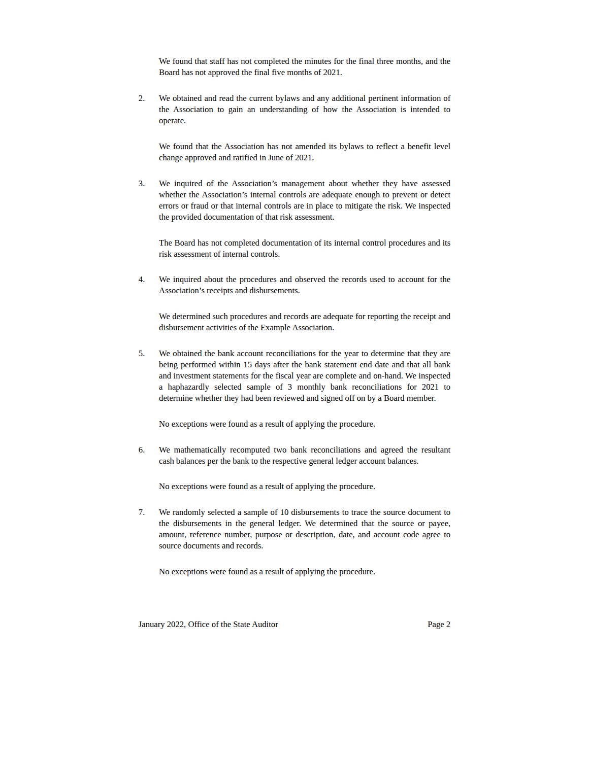We found that staff has not completed the minutes for the final three months, and the Board has not approved the final five months of 2021.
2.
We obtained and read the current bylaws and any additional pertinent information of the Association to gain an understanding of how the Association is intended to operate.
We found that the Association has not amended its bylaws to reflect a benefit level change approved and ratified in June of 2021.
3.
We inquired of the Association’s management about whether they have assessed whether the Association’s internal controls are adequate enough to prevent or detect errors or fraud or that internal controls are in place to mitigate the risk. We inspected the provided documentation of that risk assessment.
The Board has not completed documentation of its internal control procedures and its risk assessment of internal controls.
4.
We inquired about the procedures and observed the records used to account for the Association’s receipts and disbursements.
We determined such procedures and records are adequate for reporting the receipt and disbursement activities of the Example Association.
5.
We obtained the bank account reconciliations for the year to determine that they are being performed within 15 days after the bank statement end date and that all bank and investment statements for the fiscal year are complete and on-hand. We inspected a haphazardly selected sample of 3 monthly bank reconciliations for 2021 to determine whether they had been reviewed and signed off on by a Board member.
No exceptions were found as a result of applying the procedure.
6.
We mathematically recomputed two bank reconciliations and agreed the resultant cash balances per the bank to the respective general ledger account balances.
No exceptions were found as a result of applying the procedure.
7.
We randomly selected a sample of 10 disbursements to trace the source document to the disbursements in the general ledger. We determined that the source or payee, amount, reference number, purpose or description, date, and account code agree to source documents and records.
No exceptions were found as a result of applying the procedure.
January 2022, Office of the State Auditor
Page 2